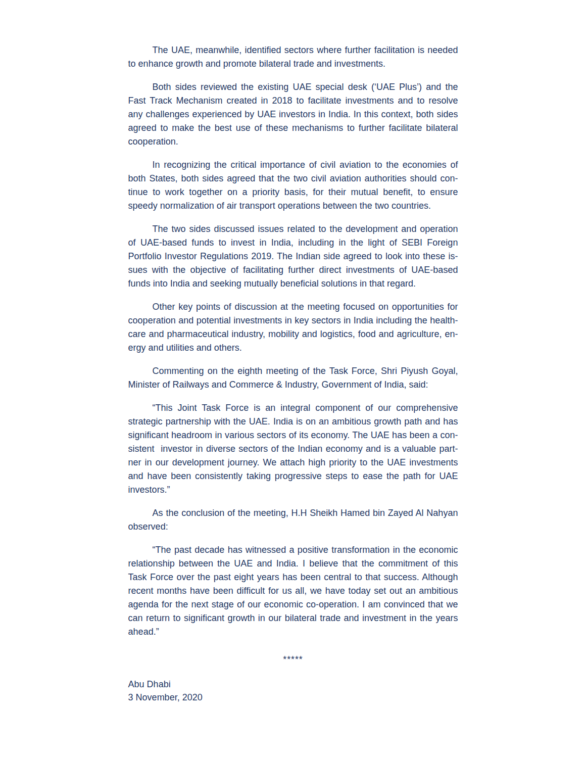The UAE, meanwhile, identified sectors where further facilitation is needed to enhance growth and promote bilateral trade and investments.
Both sides reviewed the existing UAE special desk (‘UAE Plus’) and the Fast Track Mechanism created in 2018 to facilitate investments and to resolve any challenges experienced by UAE investors in India. In this context, both sides agreed to make the best use of these mechanisms to further facilitate bilateral cooperation.
In recognizing the critical importance of civil aviation to the economies of both States, both sides agreed that the two civil aviation authorities should continue to work together on a priority basis, for their mutual benefit, to ensure speedy normalization of air transport operations between the two countries.
The two sides discussed issues related to the development and operation of UAE-based funds to invest in India, including in the light of SEBI Foreign Portfolio Investor Regulations 2019. The Indian side agreed to look into these issues with the objective of facilitating further direct investments of UAE-based funds into India and seeking mutually beneficial solutions in that regard.
Other key points of discussion at the meeting focused on opportunities for coopera­tion and potential investments in key sectors in India including the health-care and pharmaceutical industry, mobility and logistics, food and agriculture, energy and utilities and others.
Commenting on the eighth meeting of the Task Force, Shri Piyush Goyal, Minister of Railways and Commerce & Industry, Government of India, said:
“This Joint Task Force is an integral component of our comprehensive strategic partnership with the UAE. India is on an ambitious growth path and has significant headroom in various sectors of its economy. The UAE has been a consistent investor in diverse sectors of the Indian economy and is a valuable partner in our development journey. We attach high priority to the UAE investments and have been consistently taking progressive steps to ease the path for UAE investors.”
As the conclusion of the meeting, H.H Sheikh Hamed bin Zayed Al Nahyan observed:
“The past decade has witnessed a positive transformation in the economic relationship between the UAE and India. I believe that the commitment of this Task Force over the past eight years has been central to that success. Although recent months have been difficult for us all, we have today set out an ambitious agenda for the next stage of our economic co-operation. I am convinced that we can return to significant growth in our bilateral trade and investment in the years ahead.”
*****
Abu Dhabi
3 November, 2020